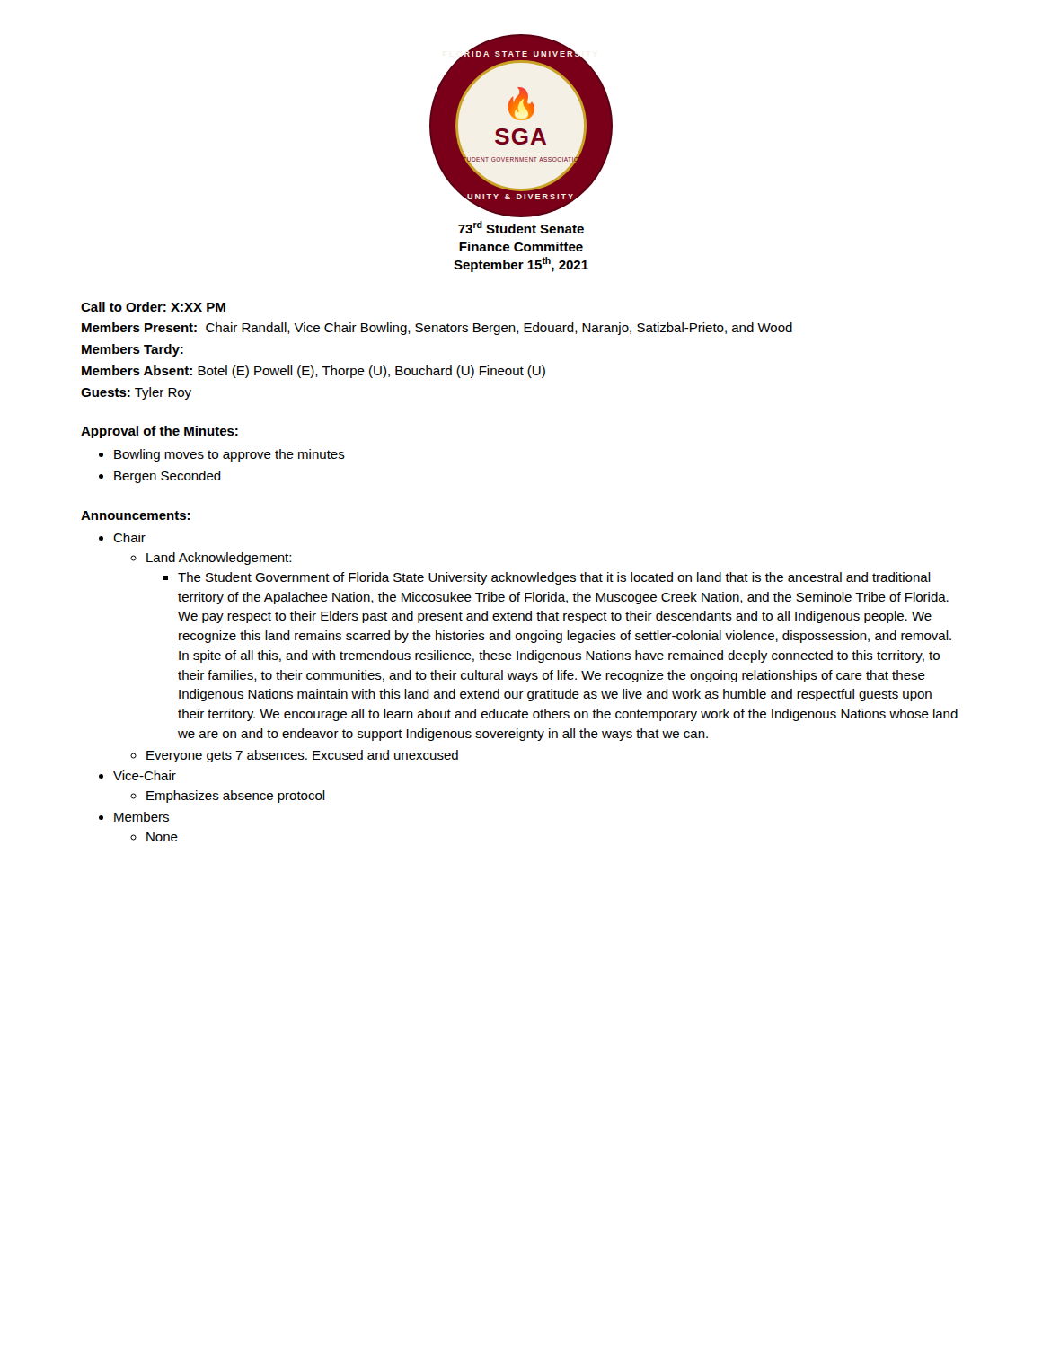Florida State University
🔥
SGA
Student Government Association
Unity & Diversity
73rd Student Senate
Finance Committee
September 15th, 2021
Call to Order: X:XX PM
Members Present: Chair Randall, Vice Chair Bowling, Senators Bergen, Edouard, Naranjo, Satizbal-Prieto, and Wood
Members Tardy:
Members Absent: Botel (E) Powell (E), Thorpe (U), Bouchard (U) Fineout (U)
Guests: Tyler Roy
Approval of the Minutes:
Bowling moves to approve the minutes
Bergen Seconded
Announcements:
Chair
Land Acknowledgement:
The Student Government of Florida State University acknowledges that it is located on land that is the ancestral and traditional territory of the Apalachee Nation, the Miccosukee Tribe of Florida, the Muscogee Creek Nation, and the Seminole Tribe of Florida. We pay respect to their Elders past and present and extend that respect to their descendants and to all Indigenous people. We recognize this land remains scarred by the histories and ongoing legacies of settler-colonial violence, dispossession, and removal. In spite of all this, and with tremendous resilience, these Indigenous Nations have remained deeply connected to this territory, to their families, to their communities, and to their cultural ways of life. We recognize the ongoing relationships of care that these Indigenous Nations maintain with this land and extend our gratitude as we live and work as humble and respectful guests upon their territory. We encourage all to learn about and educate others on the contemporary work of the Indigenous Nations whose land we are on and to endeavor to support Indigenous sovereignty in all the ways that we can.
Everyone gets 7 absences. Excused and unexcused
Vice-Chair
Emphasizes absence protocol
Members
None